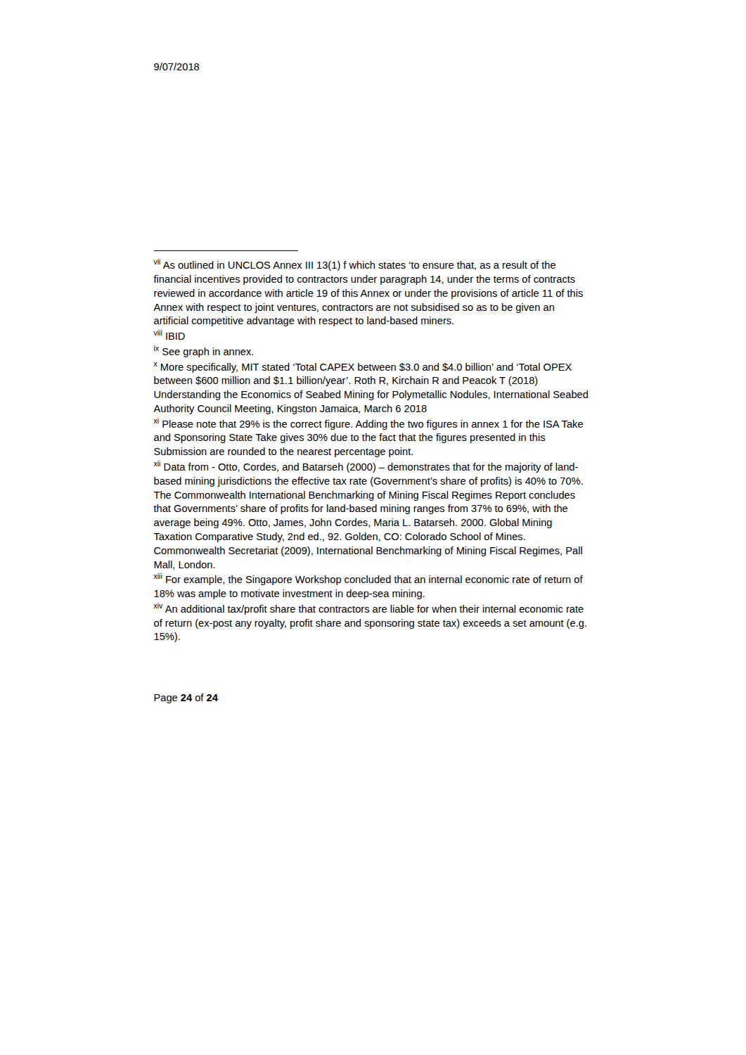9/07/2018
vii As outlined in UNCLOS Annex III 13(1) f which states ‘to ensure that, as a result of the financial incentives provided to contractors under paragraph 14, under the terms of contracts reviewed in accordance with article 19 of this Annex or under the provisions of article 11 of this Annex with respect to joint ventures, contractors are not subsidised so as to be given an artificial competitive advantage with respect to land-based miners.
viii IBID
ix See graph in annex.
x More specifically, MIT stated ‘Total CAPEX between $3.0 and $4.0 billion’ and ‘Total OPEX between $600 million and $1.1 billion/year’. Roth R, Kirchain R and Peacok T (2018) Understanding the Economics of Seabed Mining for Polymetallic Nodules, International Seabed Authority Council Meeting, Kingston Jamaica, March 6 2018
xi Please note that 29% is the correct figure. Adding the two figures in annex 1 for the ISA Take and Sponsoring State Take gives 30% due to the fact that the figures presented in this Submission are rounded to the nearest percentage point.
xii Data from - Otto, Cordes, and Batarseh (2000) – demonstrates that for the majority of land-based mining jurisdictions the effective tax rate (Government’s share of profits) is 40% to 70%. The Commonwealth International Benchmarking of Mining Fiscal Regimes Report concludes that Governments’ share of profits for land-based mining ranges from 37% to 69%, with the average being 49%. Otto, James, John Cordes, Maria L. Batarseh. 2000. Global Mining Taxation Comparative Study, 2nd ed., 92. Golden, CO: Colorado School of Mines. Commonwealth Secretariat (2009), International Benchmarking of Mining Fiscal Regimes, Pall Mall, London.
xiii For example, the Singapore Workshop concluded that an internal economic rate of return of 18% was ample to motivate investment in deep-sea mining.
xiv An additional tax/profit share that contractors are liable for when their internal economic rate of return (ex-post any royalty, profit share and sponsoring state tax) exceeds a set amount (e.g. 15%).
Page 24 of 24